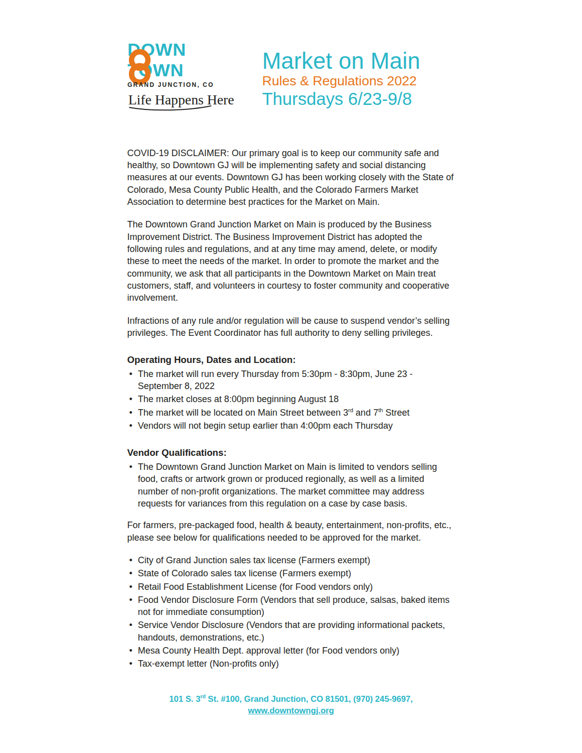DOWN TOWN GRAND JUNCTION, CO Life Happens Here
Market on Main
Rules & Regulations 2022
Thursdays 6/23-9/8
COVID-19 DISCLAIMER: Our primary goal is to keep our community safe and healthy, so Downtown GJ will be implementing safety and social distancing measures at our events. Downtown GJ has been working closely with the State of Colorado, Mesa County Public Health, and the Colorado Farmers Market Association to determine best practices for the Market on Main.
The Downtown Grand Junction Market on Main is produced by the Business Improvement District. The Business Improvement District has adopted the following rules and regulations, and at any time may amend, delete, or modify these to meet the needs of the market. In order to promote the market and the community, we ask that all participants in the Downtown Market on Main treat customers, staff, and volunteers in courtesy to foster community and cooperative involvement.
Infractions of any rule and/or regulation will be cause to suspend vendor’s selling privileges. The Event Coordinator has full authority to deny selling privileges.
Operating Hours, Dates and Location:
The market will run every Thursday from 5:30pm - 8:30pm, June 23 - September 8, 2022
The market closes at 8:00pm beginning August 18
The market will be located on Main Street between 3rd and 7th Street
Vendors will not begin setup earlier than 4:00pm each Thursday
Vendor Qualifications:
The Downtown Grand Junction Market on Main is limited to vendors selling food, crafts or artwork grown or produced regionally, as well as a limited number of non-profit organizations. The market committee may address requests for variances from this regulation on a case by case basis.
For farmers, pre-packaged food, health & beauty, entertainment, non-profits, etc., please see below for qualifications needed to be approved for the market.
City of Grand Junction sales tax license (Farmers exempt)
State of Colorado sales tax license (Farmers exempt)
Retail Food Establishment License (for Food vendors only)
Food Vendor Disclosure Form (Vendors that sell produce, salsas, baked items not for immediate consumption)
Service Vendor Disclosure (Vendors that are providing informational packets, handouts, demonstrations, etc.)
Mesa County Health Dept. approval letter (for Food vendors only)
Tax-exempt letter (Non-profits only)
101 S. 3rd St. #100, Grand Junction, CO 81501, (970) 245-9697, www.downtowngj.org